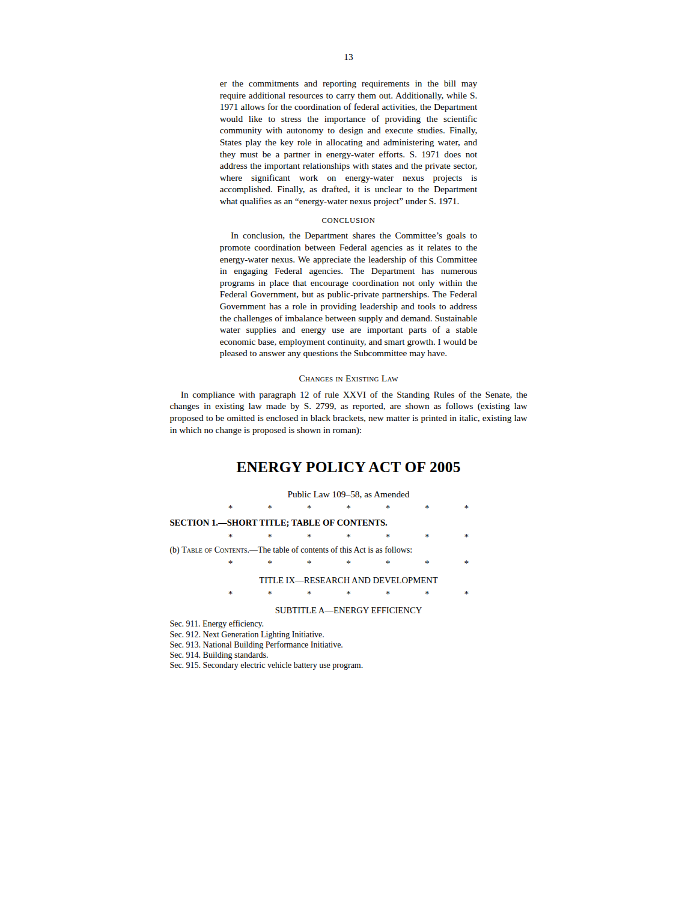13
er the commitments and reporting requirements in the bill may require additional resources to carry them out. Additionally, while S. 1971 allows for the coordination of federal activities, the Department would like to stress the importance of providing the scientific community with autonomy to design and execute studies. Finally, States play the key role in allocating and administering water, and they must be a partner in energy-water efforts. S. 1971 does not address the important relationships with states and the private sector, where significant work on energy-water nexus projects is accomplished. Finally, as drafted, it is unclear to the Department what qualifies as an “energy-water nexus project” under S. 1971.
Conclusion
In conclusion, the Department shares the Committee’s goals to promote coordination between Federal agencies as it relates to the energy-water nexus. We appreciate the leadership of this Committee in engaging Federal agencies. The Department has numerous programs in place that encourage coordination not only within the Federal Government, but as public-private partnerships. The Federal Government has a role in providing leadership and tools to address the challenges of imbalance between supply and demand. Sustainable water supplies and energy use are important parts of a stable economic base, employment continuity, and smart growth. I would be pleased to answer any questions the Subcommittee may have.
Changes in Existing Law
In compliance with paragraph 12 of rule XXVI of the Standing Rules of the Senate, the changes in existing law made by S. 2799, as reported, are shown as follows (existing law proposed to be omitted is enclosed in black brackets, new matter is printed in italic, existing law in which no change is proposed is shown in roman):
ENERGY POLICY ACT OF 2005
Public Law 109–58, as Amended
*******
SECTION 1.—SHORT TITLE; TABLE OF CONTENTS.
*******
(b) Table of Contents.—The table of contents of this Act is as follows:
*******
TITLE IX—RESEARCH AND DEVELOPMENT
*******
SUBTITLE A—ENERGY EFFICIENCY
Sec. 911. Energy efficiency.
Sec. 912. Next Generation Lighting Initiative.
Sec. 913. National Building Performance Initiative.
Sec. 914. Building standards.
Sec. 915. Secondary electric vehicle battery use program.